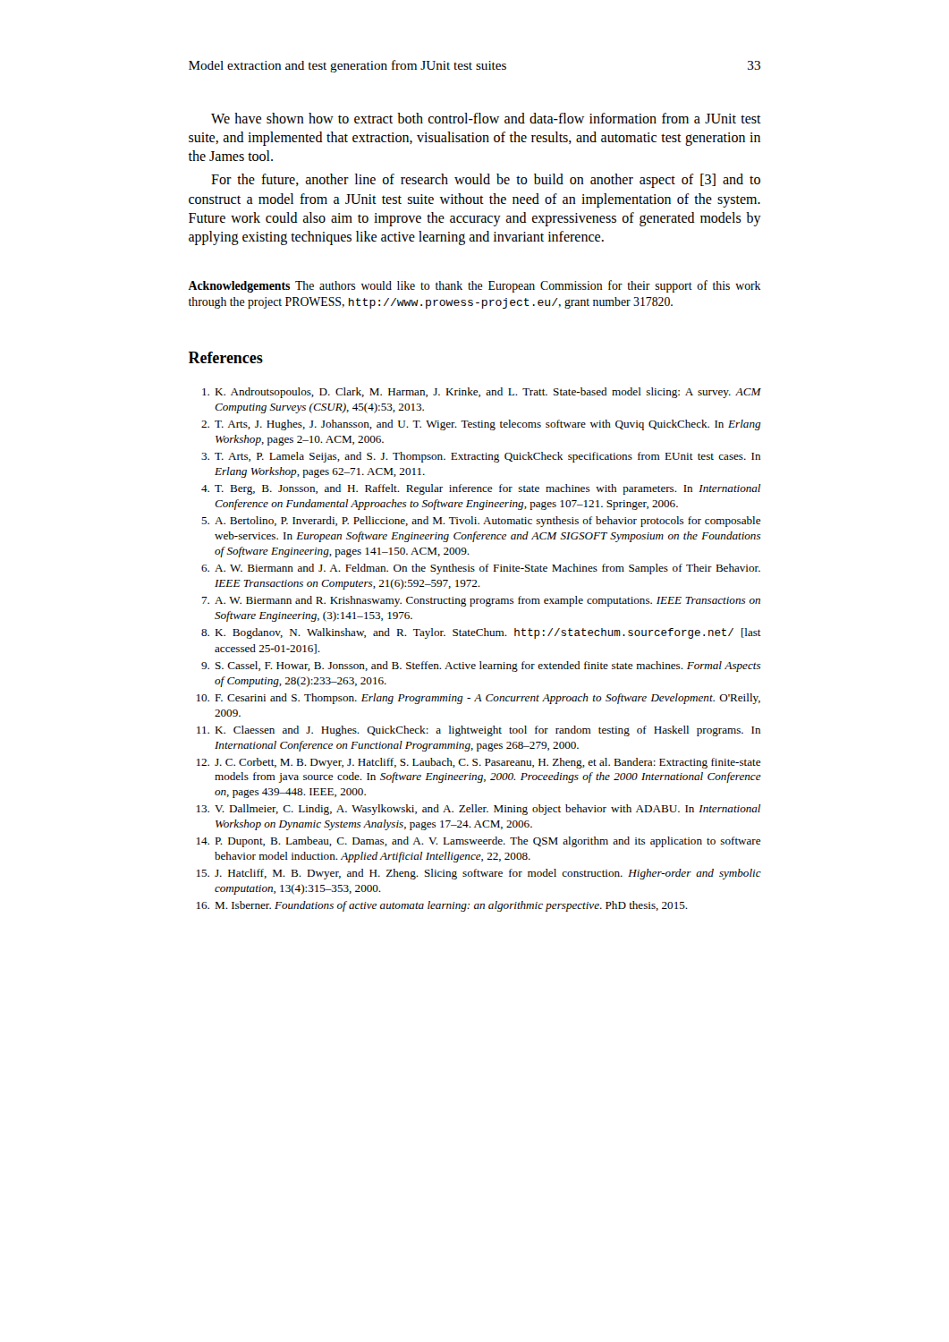Model extraction and test generation from JUnit test suites 33
We have shown how to extract both control-flow and data-flow information from a JUnit test suite, and implemented that extraction, visualisation of the results, and automatic test generation in the James tool.
For the future, another line of research would be to build on another aspect of [3] and to construct a model from a JUnit test suite without the need of an implementation of the system. Future work could also aim to improve the accuracy and expressiveness of generated models by applying existing techniques like active learning and invariant inference.
Acknowledgements The authors would like to thank the European Commission for their support of this work through the project PROWESS, http://www.prowess-project.eu/, grant number 317820.
References
K. Androutsopoulos, D. Clark, M. Harman, J. Krinke, and L. Tratt. State-based model slicing: A survey. ACM Computing Surveys (CSUR), 45(4):53, 2013.
T. Arts, J. Hughes, J. Johansson, and U. T. Wiger. Testing telecoms software with Quviq QuickCheck. In Erlang Workshop, pages 2–10. ACM, 2006.
T. Arts, P. Lamela Seijas, and S. J. Thompson. Extracting QuickCheck specifications from EUnit test cases. In Erlang Workshop, pages 62–71. ACM, 2011.
T. Berg, B. Jonsson, and H. Raffelt. Regular inference for state machines with parameters. In International Conference on Fundamental Approaches to Software Engineering, pages 107–121. Springer, 2006.
A. Bertolino, P. Inverardi, P. Pelliccione, and M. Tivoli. Automatic synthesis of behavior protocols for composable web-services. In European Software Engineering Conference and ACM SIGSOFT Symposium on the Foundations of Software Engineering, pages 141–150. ACM, 2009.
A. W. Biermann and J. A. Feldman. On the Synthesis of Finite-State Machines from Samples of Their Behavior. IEEE Transactions on Computers, 21(6):592–597, 1972.
A. W. Biermann and R. Krishnaswamy. Constructing programs from example computations. IEEE Transactions on Software Engineering, (3):141–153, 1976.
K. Bogdanov, N. Walkinshaw, and R. Taylor. StateChum. http://statechum.sourceforge.net/ [last accessed 25-01-2016].
S. Cassel, F. Howar, B. Jonsson, and B. Steffen. Active learning for extended finite state machines. Formal Aspects of Computing, 28(2):233–263, 2016.
F. Cesarini and S. Thompson. Erlang Programming - A Concurrent Approach to Software Development. O'Reilly, 2009.
K. Claessen and J. Hughes. QuickCheck: a lightweight tool for random testing of Haskell programs. In International Conference on Functional Programming, pages 268–279, 2000.
J. C. Corbett, M. B. Dwyer, J. Hatcliff, S. Laubach, C. S. Pasareanu, H. Zheng, et al. Bandera: Extracting finite-state models from java source code. In Software Engineering, 2000. Proceedings of the 2000 International Conference on, pages 439–448. IEEE, 2000.
V. Dallmeier, C. Lindig, A. Wasylkowski, and A. Zeller. Mining object behavior with ADABU. In International Workshop on Dynamic Systems Analysis, pages 17–24. ACM, 2006.
P. Dupont, B. Lambeau, C. Damas, and A. V. Lamsweerde. The QSM algorithm and its application to software behavior model induction. Applied Artificial Intelligence, 22, 2008.
J. Hatcliff, M. B. Dwyer, and H. Zheng. Slicing software for model construction. Higher-order and symbolic computation, 13(4):315–353, 2000.
M. Isberner. Foundations of active automata learning: an algorithmic perspective. PhD thesis, 2015.